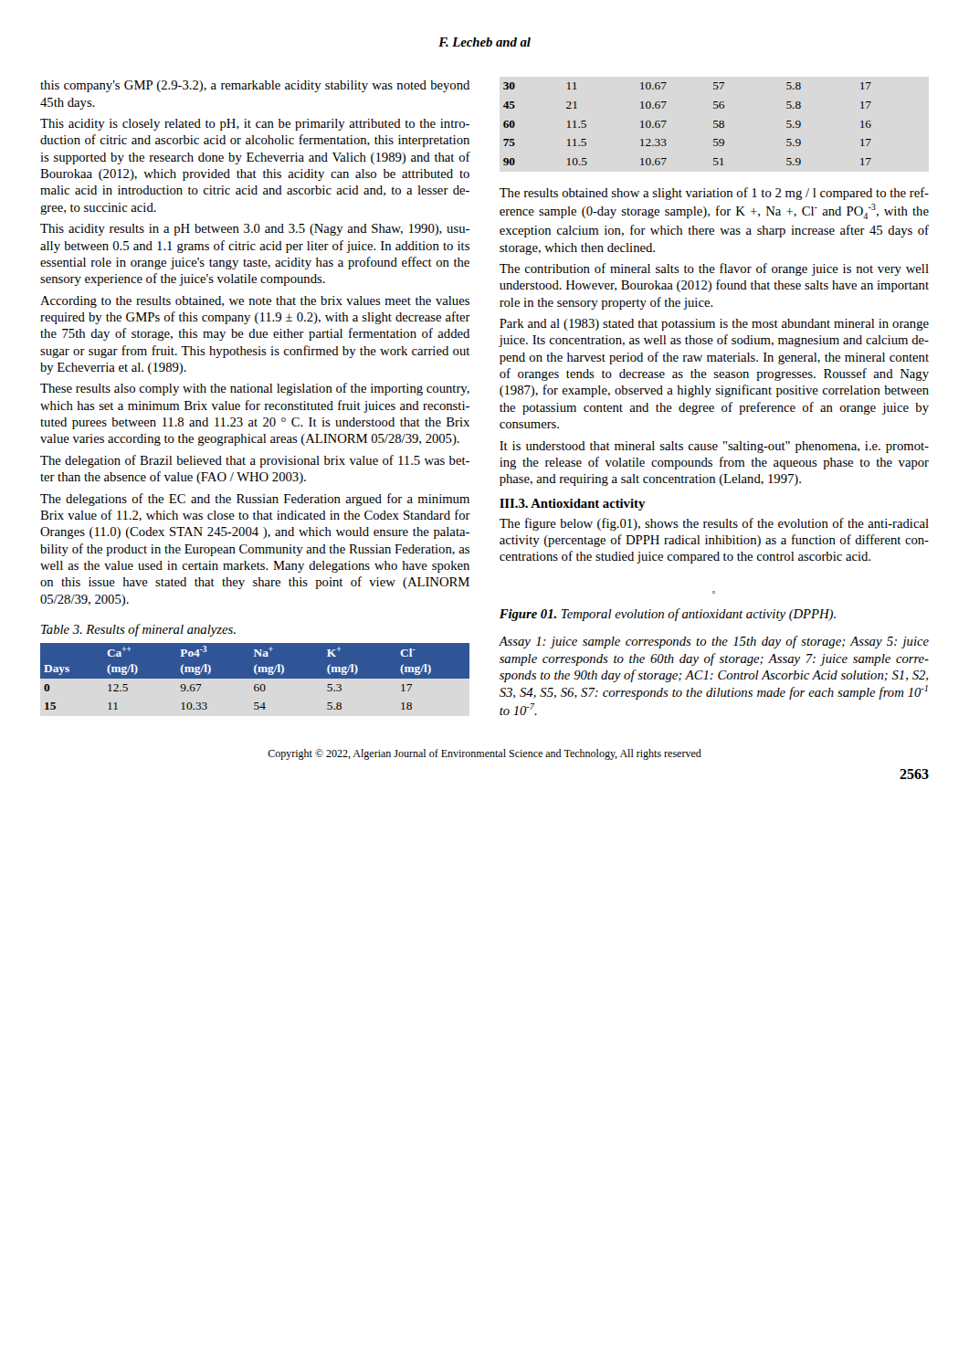F. Lecheb and al
this company's GMP (2.9-3.2), a remarkable acidity stability was noted beyond 45th days.
This acidity is closely related to pH, it can be primarily attributed to the introduction of citric and ascorbic acid or alcoholic fermentation, this interpretation is supported by the research done by Echeverria and Valich (1989) and that of Bourokaa (2012), which provided that this acidity can also be attributed to malic acid in introduction to citric acid and ascorbic acid and, to a lesser degree, to succinic acid.
This acidity results in a pH between 3.0 and 3.5 (Nagy and Shaw, 1990), usually between 0.5 and 1.1 grams of citric acid per liter of juice. In addition to its essential role in orange juice's tangy taste, acidity has a profound effect on the sensory experience of the juice's volatile compounds.
According to the results obtained, we note that the brix values meet the values required by the GMPs of this company (11.9 ± 0.2), with a slight decrease after the 75th day of storage, this may be due either partial fermentation of added sugar or sugar from fruit. This hypothesis is confirmed by the work carried out by Echeverria et al. (1989).
These results also comply with the national legislation of the importing country, which has set a minimum Brix value for reconstituted fruit juices and reconstituted purees between 11.8 and 11.23 at 20 ° C. It is understood that the Brix value varies according to the geographical areas (ALINORM 05/28/39, 2005).
The delegation of Brazil believed that a provisional brix value of 11.5 was better than the absence of value (FAO / WHO 2003).
The delegations of the EC and the Russian Federation argued for a minimum Brix value of 11.2, which was close to that indicated in the Codex Standard for Oranges (11.0) (Codex STAN 245-2004 ), and which would ensure the palatability of the product in the European Community and the Russian Federation, as well as the value used in certain markets. Many delegations who have spoken on this issue have stated that they share this point of view (ALINORM 05/28/39, 2005).
Table 3. Results of mineral analyzes.
| Days | Ca ++ (mg/l) | Po4 -3 (mg/l) | Na + (mg/l) | K + (mg/l) | Cl - (mg/l) |
| --- | --- | --- | --- | --- | --- |
| 0 | 12.5 | 9.67 | 60 | 5.3 | 17 |
| 15 | 11 | 10.33 | 54 | 5.8 | 18 |
| 30 | 11 | 10.67 | 57 | 5.8 | 17 |
| 45 | 21 | 10.67 | 56 | 5.8 | 17 |
| 60 | 11.5 | 10.67 | 58 | 5.9 | 16 |
| 75 | 11.5 | 12.33 | 59 | 5.9 | 17 |
| 90 | 10.5 | 10.67 | 51 | 5.9 | 17 |
The results obtained show a slight variation of 1 to 2 mg / l compared to the reference sample (0-day storage sample), for K +, Na +, Cl- and PO4-3, with the exception calcium ion, for which there was a sharp increase after 45 days of storage, which then declined.
The contribution of mineral salts to the flavor of orange juice is not very well understood. However, Bourokaa (2012) found that these salts have an important role in the sensory property of the juice.
Park and al (1983) stated that potassium is the most abundant mineral in orange juice. Its concentration, as well as those of sodium, magnesium and calcium depend on the harvest period of the raw materials. In general, the mineral content of oranges tends to decrease as the season progresses. Roussef and Nagy (1987), for example, observed a highly significant positive correlation between the potassium content and the degree of preference of an orange juice by consumers.
It is understood that mineral salts cause "salting-out" phenomena, i.e. promoting the release of volatile compounds from the aqueous phase to the vapor phase, and requiring a salt concentration (Leland, 1997).
III.3. Antioxidant activity
The figure below (fig.01), shows the results of the evolution of the anti-radical activity (percentage of DPPH radical inhibition) as a function of different concentrations of the studied juice compared to the control ascorbic acid.
Figure 01. Temporal evolution of antioxidant activity (DPPH).
Assay 1: juice sample corresponds to the 15th day of storage; Assay 5: juice sample corresponds to the 60th day of storage; Assay 7: juice sample corresponds to the 90th day of storage; AC1: Control Ascorbic Acid solution; S1, S2, S3, S4, S5, S6, S7: corresponds to the dilutions made for each sample from 10-1 to 10-7.
Copyright © 2022, Algerian Journal of Environmental Science and Technology, All rights reserved
2563